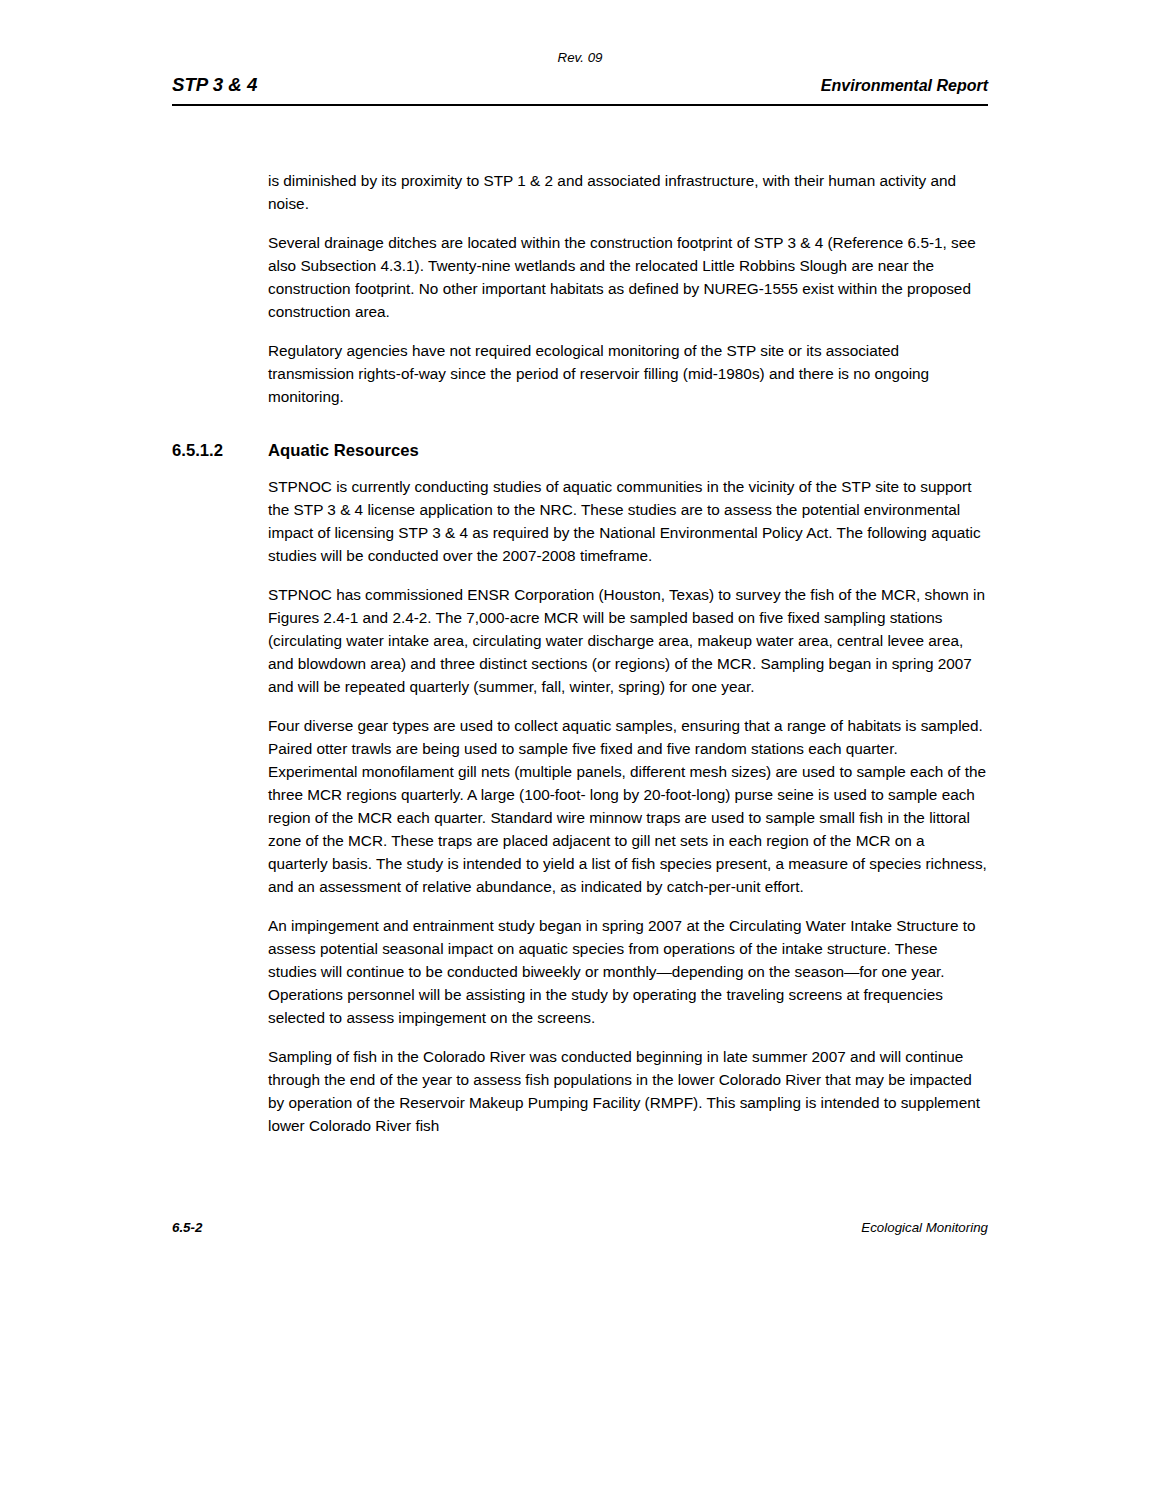Rev. 09
STP 3 & 4 Environmental Report
is diminished by its proximity to STP 1 & 2 and associated infrastructure, with their human activity and noise.
Several drainage ditches are located within the construction footprint of STP 3 & 4 (Reference 6.5-1, see also Subsection 4.3.1). Twenty-nine wetlands and the relocated Little Robbins Slough are near the construction footprint. No other important habitats as defined by NUREG-1555 exist within the proposed construction area.
Regulatory agencies have not required ecological monitoring of the STP site or its associated transmission rights-of-way since the period of reservoir filling (mid-1980s) and there is no ongoing monitoring.
6.5.1.2 Aquatic Resources
STPNOC is currently conducting studies of aquatic communities in the vicinity of the STP site to support the STP 3 & 4 license application to the NRC. These studies are to assess the potential environmental impact of licensing STP 3 & 4 as required by the National Environmental Policy Act. The following aquatic studies will be conducted over the 2007-2008 timeframe.
STPNOC has commissioned ENSR Corporation (Houston, Texas) to survey the fish of the MCR, shown in Figures 2.4-1 and 2.4-2. The 7,000-acre MCR will be sampled based on five fixed sampling stations (circulating water intake area, circulating water discharge area, makeup water area, central levee area, and blowdown area) and three distinct sections (or regions) of the MCR. Sampling began in spring 2007 and will be repeated quarterly (summer, fall, winter, spring) for one year.
Four diverse gear types are used to collect aquatic samples, ensuring that a range of habitats is sampled. Paired otter trawls are being used to sample five fixed and five random stations each quarter. Experimental monofilament gill nets (multiple panels, different mesh sizes) are used to sample each of the three MCR regions quarterly. A large (100-foot- long by 20-foot-long) purse seine is used to sample each region of the MCR each quarter. Standard wire minnow traps are used to sample small fish in the littoral zone of the MCR. These traps are placed adjacent to gill net sets in each region of the MCR on a quarterly basis. The study is intended to yield a list of fish species present, a measure of species richness, and an assessment of relative abundance, as indicated by catch-per-unit effort.
An impingement and entrainment study began in spring 2007 at the Circulating Water Intake Structure to assess potential seasonal impact on aquatic species from operations of the intake structure. These studies will continue to be conducted biweekly or monthly—depending on the season—for one year. Operations personnel will be assisting in the study by operating the traveling screens at frequencies selected to assess impingement on the screens.
Sampling of fish in the Colorado River was conducted beginning in late summer 2007 and will continue through the end of the year to assess fish populations in the lower Colorado River that may be impacted by operation of the Reservoir Makeup Pumping Facility (RMPF). This sampling is intended to supplement lower Colorado River fish
6.5-2 Ecological Monitoring